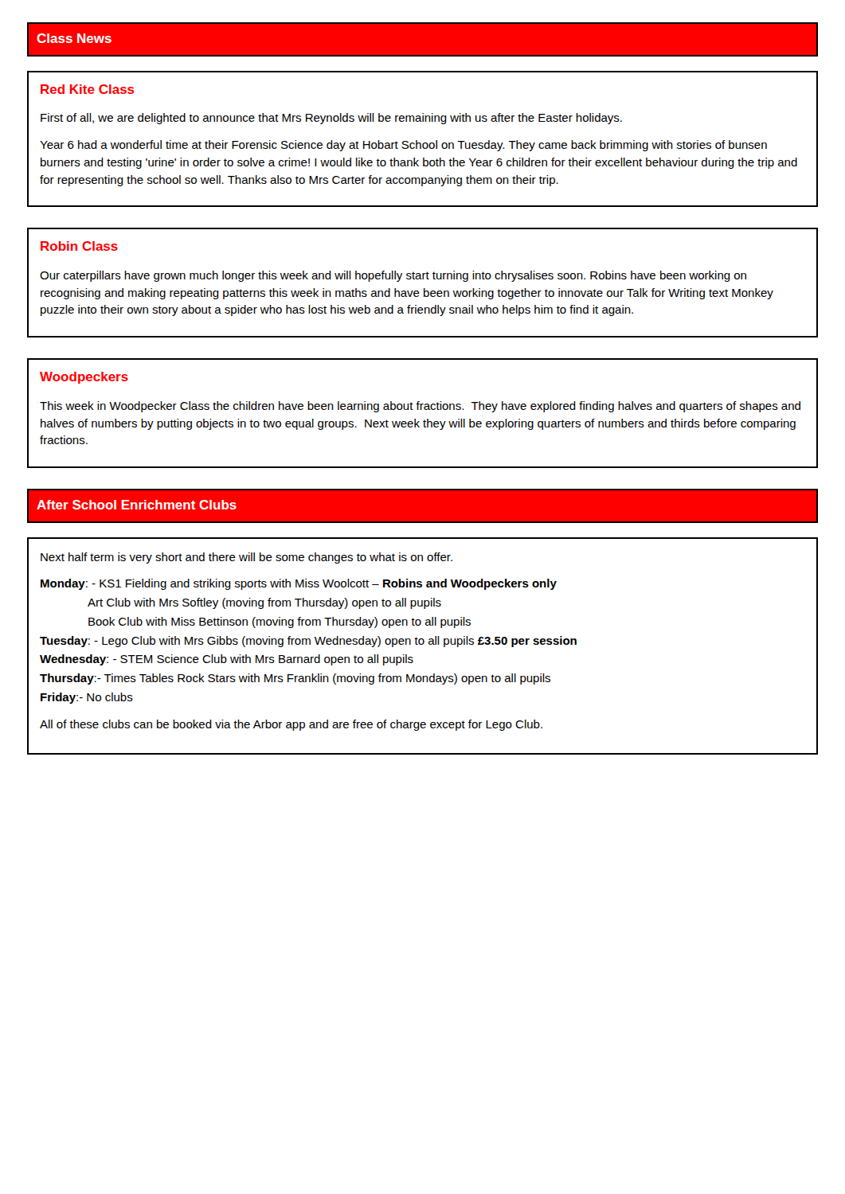Class News
Red Kite Class
First of all, we are delighted to announce that Mrs Reynolds will be remaining with us after the Easter holidays.
Year 6 had a wonderful time at their Forensic Science day at Hobart School on Tuesday. They came back brimming with stories of bunsen burners and testing 'urine' in order to solve a crime! I would like to thank both the Year 6 children for their excellent behaviour during the trip and for representing the school so well. Thanks also to Mrs Carter for accompanying them on their trip.
Robin Class
Our caterpillars have grown much longer this week and will hopefully start turning into chrysalises soon. Robins have been working on recognising and making repeating patterns this week in maths and have been working together to innovate our Talk for Writing text Monkey puzzle into their own story about a spider who has lost his web and a friendly snail who helps him to find it again.
Woodpeckers
This week in Woodpecker Class the children have been learning about fractions. They have explored finding halves and quarters of shapes and halves of numbers by putting objects in to two equal groups. Next week they will be exploring quarters of numbers and thirds before comparing fractions.
After School Enrichment Clubs
Next half term is very short and there will be some changes to what is on offer.
Monday: - KS1 Fielding and striking sports with Miss Woolcott – Robins and Woodpeckers only
Art Club with Mrs Softley (moving from Thursday) open to all pupils
Book Club with Miss Bettinson (moving from Thursday) open to all pupils
Tuesday: - Lego Club with Mrs Gibbs (moving from Wednesday) open to all pupils £3.50 per session
Wednesday: - STEM Science Club with Mrs Barnard open to all pupils
Thursday:- Times Tables Rock Stars with Mrs Franklin (moving from Mondays) open to all pupils
Friday:- No clubs
All of these clubs can be booked via the Arbor app and are free of charge except for Lego Club.